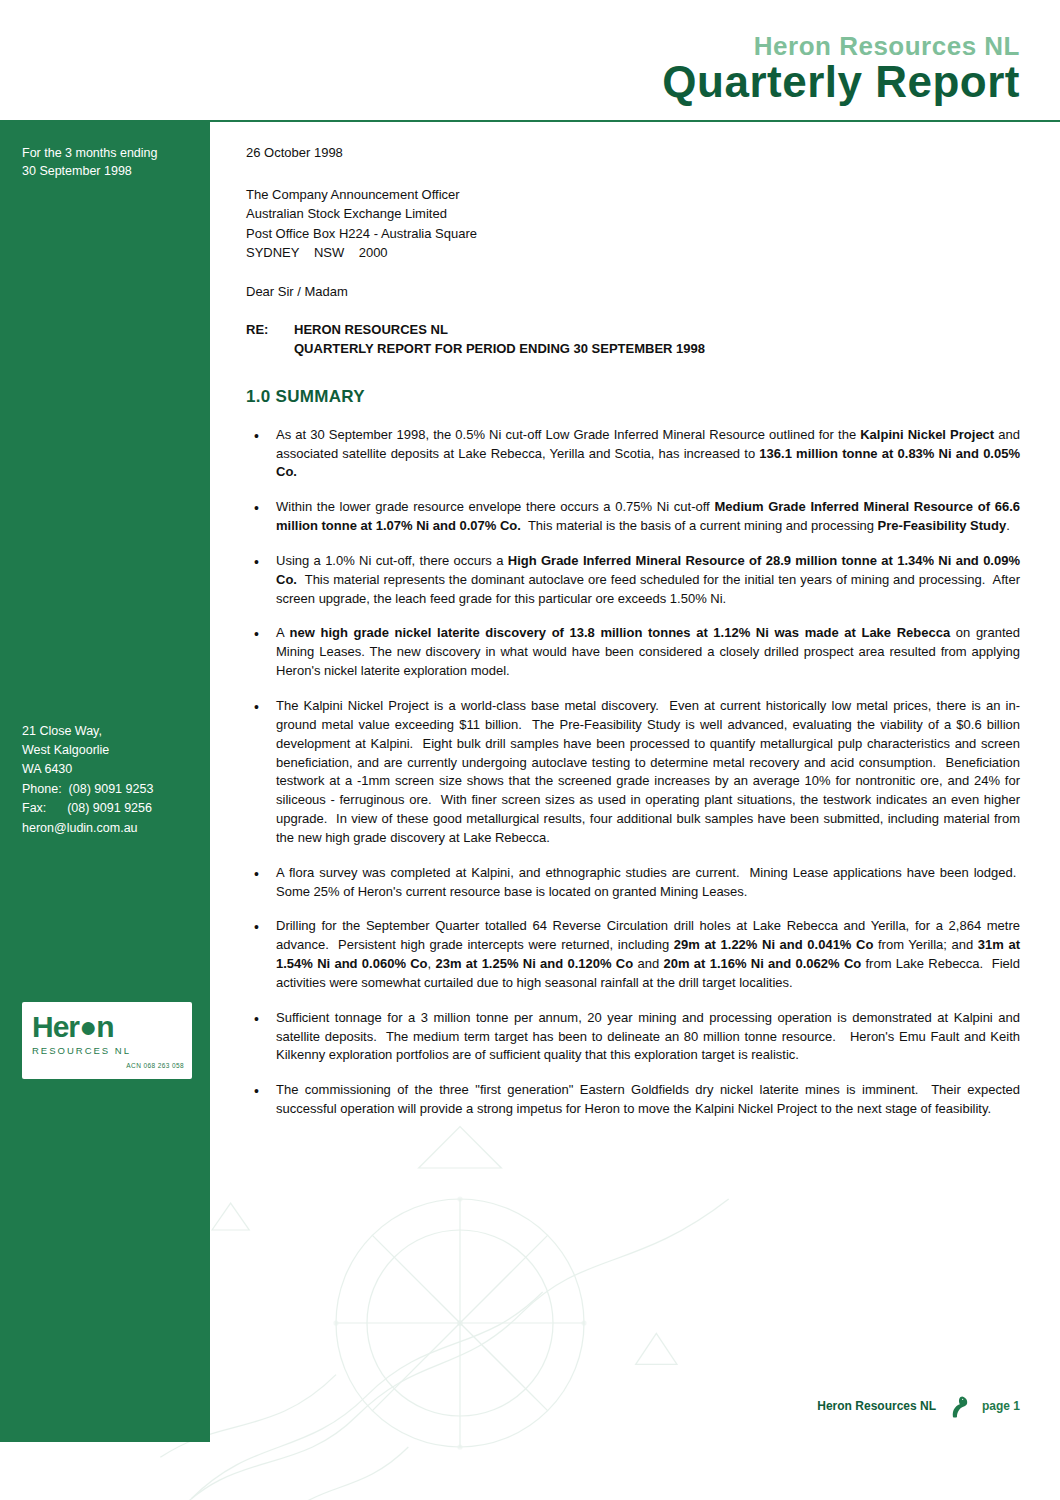Heron Resources NL
Quarterly Report
For the 3 months ending
30 September 1998
21 Close Way,
West Kalgoorlie
WA 6430
Phone: (08) 9091 9253
Fax: (08) 9091 9256
heron@ludin.com.au
Her●n
RESOURCES NL
ACN 068 263 058
26 October 1998
The Company Announcement Officer
Australian Stock Exchange Limited
Post Office Box H224 - Australia Square
SYDNEY NSW 2000
Dear Sir / Madam
RE: HERON RESOURCES NL
QUARTERLY REPORT FOR PERIOD ENDING 30 SEPTEMBER 1998
1.0 SUMMARY
As at 30 September 1998, the 0.5% Ni cut-off Low Grade Inferred Mineral Resource outlined for the Kalpini Nickel Project and associated satellite deposits at Lake Rebecca, Yerilla and Scotia, has increased to 136.1 million tonne at 0.83% Ni and 0.05% Co.
Within the lower grade resource envelope there occurs a 0.75% Ni cut-off Medium Grade Inferred Mineral Resource of 66.6 million tonne at 1.07% Ni and 0.07% Co. This material is the basis of a current mining and processing Pre-Feasibility Study.
Using a 1.0% Ni cut-off, there occurs a High Grade Inferred Mineral Resource of 28.9 million tonne at 1.34% Ni and 0.09% Co. This material represents the dominant autoclave ore feed scheduled for the initial ten years of mining and processing. After screen upgrade, the leach feed grade for this particular ore exceeds 1.50% Ni.
A new high grade nickel laterite discovery of 13.8 million tonnes at 1.12% Ni was made at Lake Rebecca on granted Mining Leases. The new discovery in what would have been considered a closely drilled prospect area resulted from applying Heron's nickel laterite exploration model.
The Kalpini Nickel Project is a world-class base metal discovery. Even at current historically low metal prices, there is an in-ground metal value exceeding $11 billion. The Pre-Feasibility Study is well advanced, evaluating the viability of a $0.6 billion development at Kalpini. Eight bulk drill samples have been processed to quantify metallurgical pulp characteristics and screen beneficiation, and are currently undergoing autoclave testing to determine metal recovery and acid consumption. Beneficiation testwork at a -1mm screen size shows that the screened grade increases by an average 10% for nontronitic ore, and 24% for siliceous - ferruginous ore. With finer screen sizes as used in operating plant situations, the testwork indicates an even higher upgrade. In view of these good metallurgical results, four additional bulk samples have been submitted, including material from the new high grade discovery at Lake Rebecca.
A flora survey was completed at Kalpini, and ethnographic studies are current. Mining Lease applications have been lodged. Some 25% of Heron's current resource base is located on granted Mining Leases.
Drilling for the September Quarter totalled 64 Reverse Circulation drill holes at Lake Rebecca and Yerilla, for a 2,864 metre advance. Persistent high grade intercepts were returned, including 29m at 1.22% Ni and 0.041% Co from Yerilla; and 31m at 1.54% Ni and 0.060% Co, 23m at 1.25% Ni and 0.120% Co and 20m at 1.16% Ni and 0.062% Co from Lake Rebecca. Field activities were somewhat curtailed due to high seasonal rainfall at the drill target localities.
Sufficient tonnage for a 3 million tonne per annum, 20 year mining and processing operation is demonstrated at Kalpini and satellite deposits. The medium term target has been to delineate an 80 million tonne resource. Heron's Emu Fault and Keith Kilkenny exploration portfolios are of sufficient quality that this exploration target is realistic.
The commissioning of the three "first generation" Eastern Goldfields dry nickel laterite mines is imminent. Their expected successful operation will provide a strong impetus for Heron to move the Kalpini Nickel Project to the next stage of feasibility.
Heron Resources NL page 1